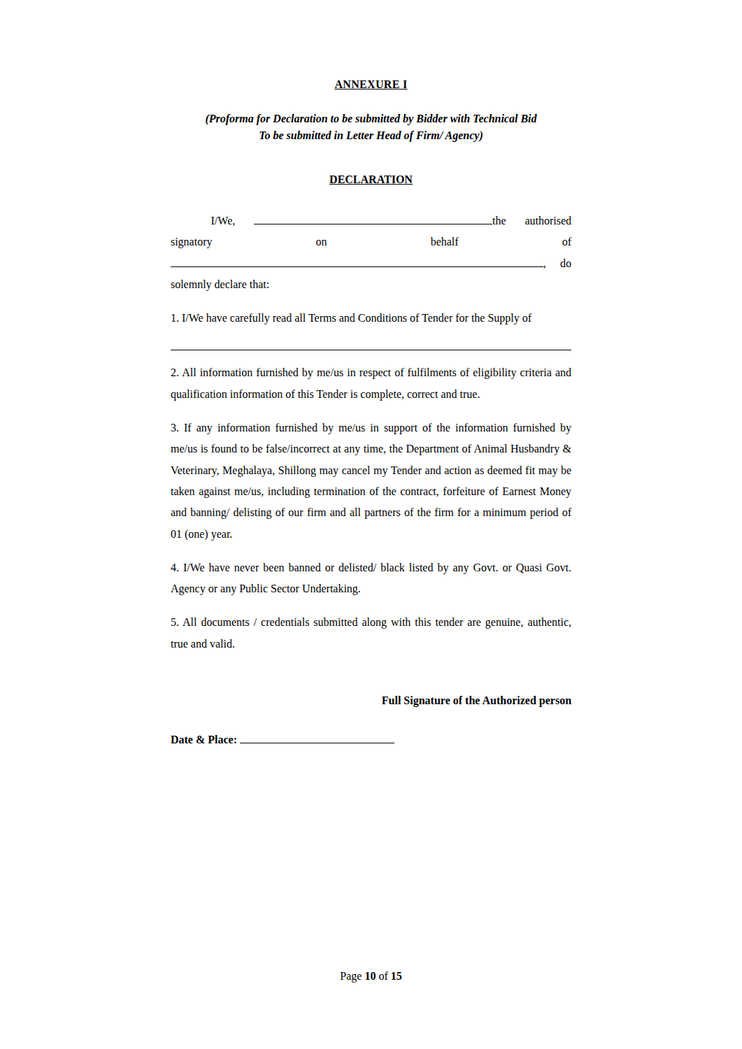ANNEXURE I
(Proforma for Declaration to be submitted by Bidder with Technical Bid
To be submitted in Letter Head of Firm/ Agency)
DECLARATION
I/We, the authorised signatory on behalf of , do solemnly declare that:
1. I/We have carefully read all Terms and Conditions of Tender for the Supply of
2. All information furnished by me/us in respect of fulfilments of eligibility criteria and qualification information of this Tender is complete, correct and true.
3. If any information furnished by me/us in support of the information furnished by me/us is found to be false/incorrect at any time, the Department of Animal Husbandry & Veterinary, Meghalaya, Shillong may cancel my Tender and action as deemed fit may be taken against me/us, including termination of the contract, forfeiture of Earnest Money and banning/ delisting of our firm and all partners of the firm for a minimum period of 01 (one) year.
4. I/We have never been banned or delisted/ black listed by any Govt. or Quasi Govt. Agency or any Public Sector Undertaking.
5. All documents / credentials submitted along with this tender are genuine, authentic, true and valid.
Full Signature of the Authorized person
Date & Place:
Page 10 of 15